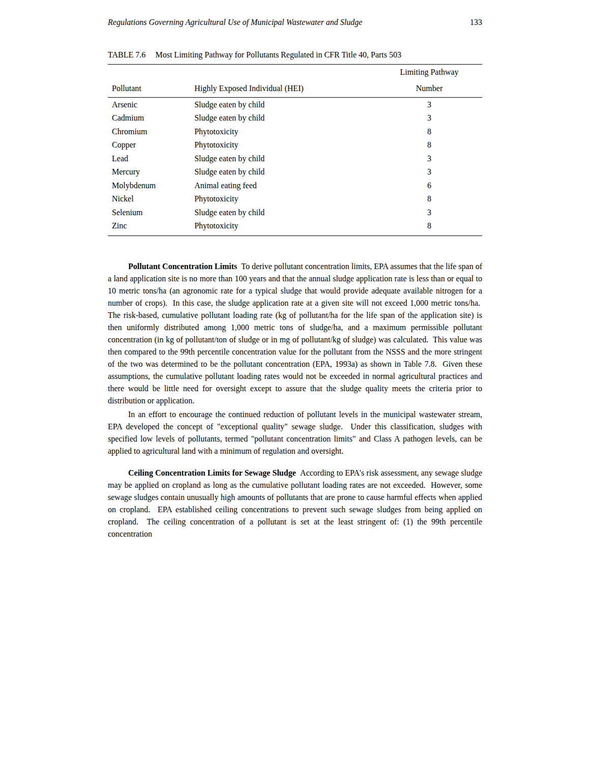Regulations Governing Agricultural Use of Municipal Wastewater and Sludge 133
TABLE 7.6 Most Limiting Pathway for Pollutants Regulated in CFR Title 40, Parts 503
| | | Limiting Pathway |
| --- | --- | --- |
| Pollutant | Highly Exposed Individual (HEI) | Number |
| Arsenic | Sludge eaten by child | 3 |
| Cadmium | Sludge eaten by child | 3 |
| Chromium | Phytotoxicity | 8 |
| Copper | Phytotoxicity | 8 |
| Lead | Sludge eaten by child | 3 |
| Mercury | Sludge eaten by child | 3 |
| Molybdenum | Animal eating feed | 6 |
| Nickel | Phytotoxicity | 8 |
| Selenium | Sludge eaten by child | 3 |
| Zinc | Phytotoxicity | 8 |
Pollutant Concentration Limits To derive pollutant concentration limits, EPA assumes that the life span of a land application site is no more than 100 years and that the annual sludge application rate is less than or equal to 10 metric tons/ha (an agronomic rate for a typical sludge that would provide adequate available nitrogen for a number of crops). In this case, the sludge application rate at a given site will not exceed 1,000 metric tons/ha. The risk-based, cumulative pollutant loading rate (kg of pollutant/ha for the life span of the application site) is then uniformly distributed among 1,000 metric tons of sludge/ha, and a maximum permissible pollutant concentration (in kg of pollutant/ton of sludge or in mg of pollutant/kg of sludge) was calculated. This value was then compared to the 99th percentile concentration value for the pollutant from the NSSS and the more stringent of the two was determined to be the pollutant concentration (EPA, 1993a) as shown in Table 7.8. Given these assumptions, the cumulative pollutant loading rates would not be exceeded in normal agricultural practices and there would be little need for oversight except to assure that the sludge quality meets the criteria prior to distribution or application.
In an effort to encourage the continued reduction of pollutant levels in the municipal wastewater stream, EPA developed the concept of "exceptional quality" sewage sludge. Under this classification, sludges with specified low levels of pollutants, termed "pollutant concentration limits" and Class A pathogen levels, can be applied to agricultural land with a minimum of regulation and oversight.
Ceiling Concentration Limits for Sewage Sludge According to EPA's risk assessment, any sewage sludge may be applied on cropland as long as the cumulative pollutant loading rates are not exceeded. However, some sewage sludges contain unusually high amounts of pollutants that are prone to cause harmful effects when applied on cropland. EPA established ceiling concentrations to prevent such sewage sludges from being applied on cropland. The ceiling concentration of a pollutant is set at the least stringent of: (1) the 99th percentile concentration